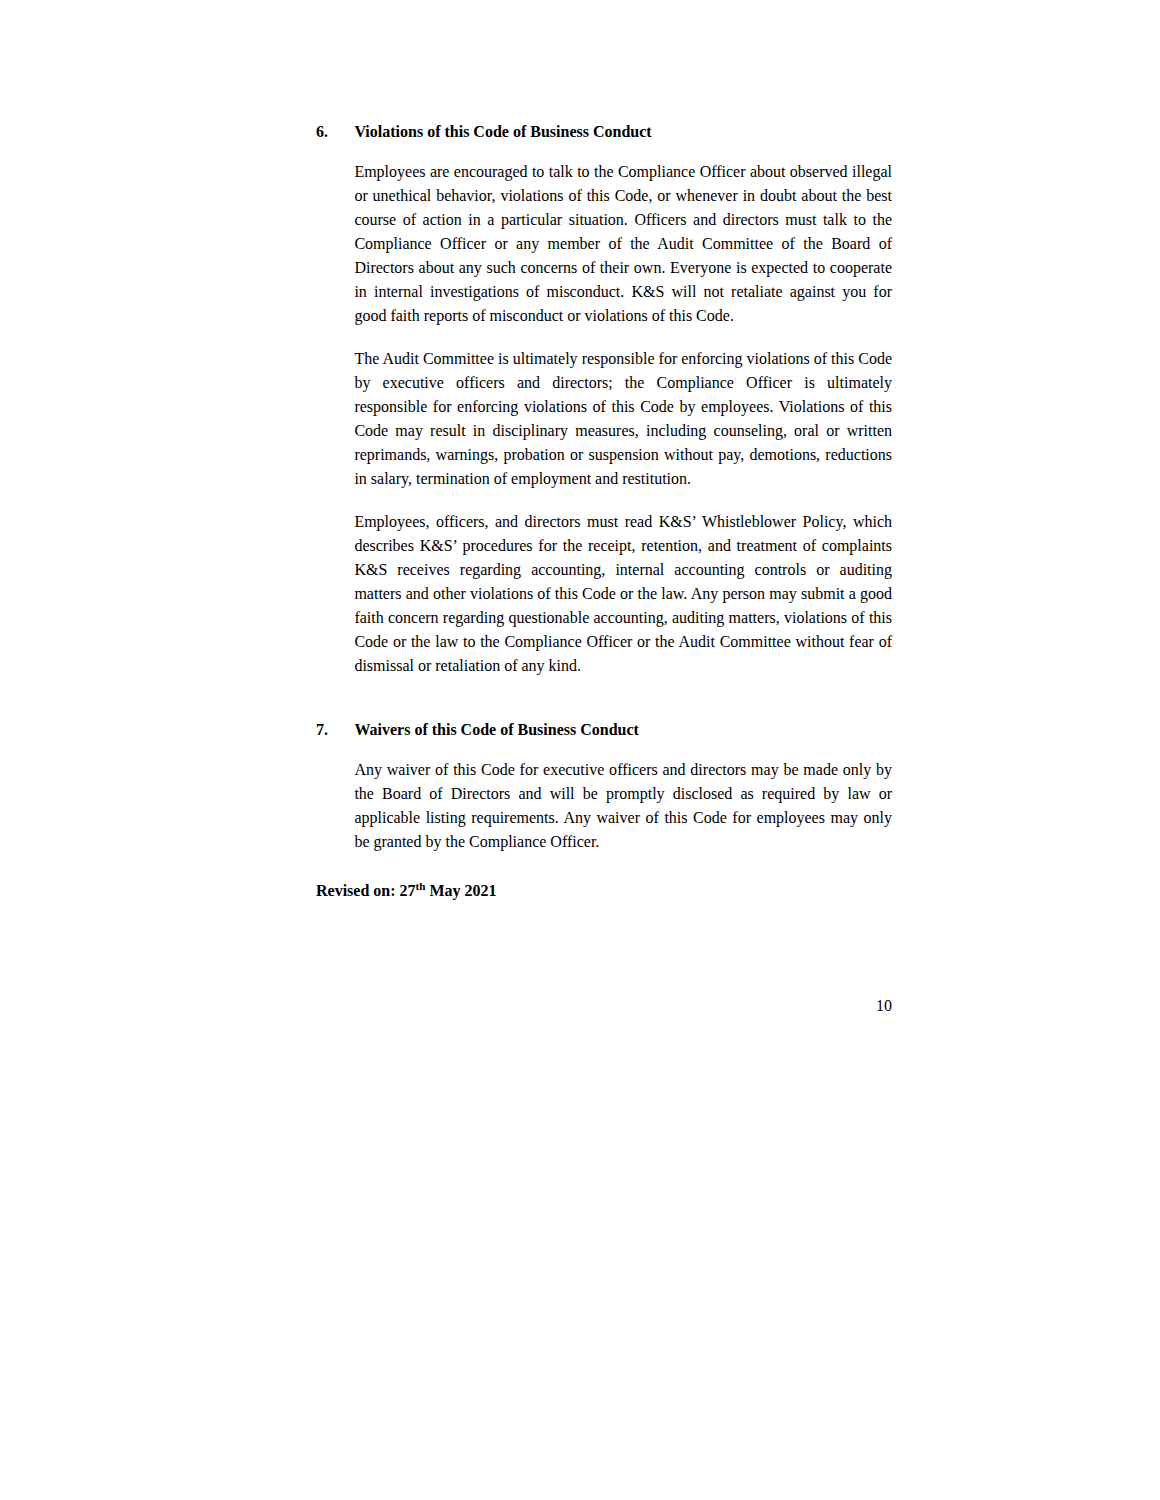6. Violations of this Code of Business Conduct
Employees are encouraged to talk to the Compliance Officer about observed illegal or unethical behavior, violations of this Code, or whenever in doubt about the best course of action in a particular situation. Officers and directors must talk to the Compliance Officer or any member of the Audit Committee of the Board of Directors about any such concerns of their own. Everyone is expected to cooperate in internal investigations of misconduct. K&S will not retaliate against you for good faith reports of misconduct or violations of this Code.
The Audit Committee is ultimately responsible for enforcing violations of this Code by executive officers and directors; the Compliance Officer is ultimately responsible for enforcing violations of this Code by employees. Violations of this Code may result in disciplinary measures, including counseling, oral or written reprimands, warnings, probation or suspension without pay, demotions, reductions in salary, termination of employment and restitution.
Employees, officers, and directors must read K&S’ Whistleblower Policy, which describes K&S’ procedures for the receipt, retention, and treatment of complaints K&S receives regarding accounting, internal accounting controls or auditing matters and other violations of this Code or the law. Any person may submit a good faith concern regarding questionable accounting, auditing matters, violations of this Code or the law to the Compliance Officer or the Audit Committee without fear of dismissal or retaliation of any kind.
7. Waivers of this Code of Business Conduct
Any waiver of this Code for executive officers and directors may be made only by the Board of Directors and will be promptly disclosed as required by law or applicable listing requirements. Any waiver of this Code for employees may only be granted by the Compliance Officer.
Revised on: 27th May 2021
10